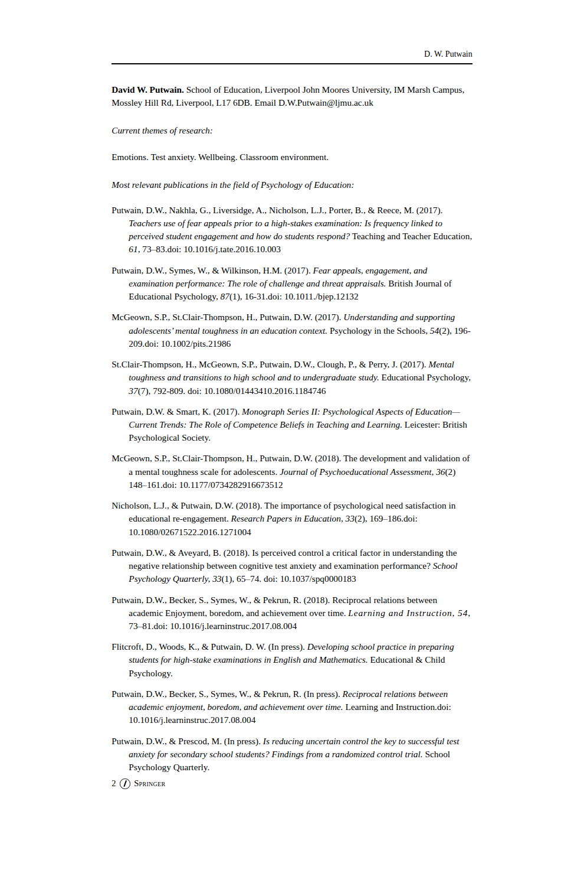D. W. Putwain
David W. Putwain. School of Education, Liverpool John Moores University, IM Marsh Campus, Mossley Hill Rd, Liverpool, L17 6DB. Email D.W.Putwain@ljmu.ac.uk
Current themes of research:
Emotions. Test anxiety. Wellbeing. Classroom environment.
Most relevant publications in the field of Psychology of Education:
Putwain, D.W., Nakhla, G., Liversidge, A., Nicholson, L.J., Porter, B., & Reece, M. (2017). Teachers use of fear appeals prior to a high-stakes examination: Is frequency linked to perceived student engagement and how do students respond? Teaching and Teacher Education, 61, 73–83.doi: 10.1016/j.tate.2016.10.003
Putwain, D.W., Symes, W., & Wilkinson, H.M. (2017). Fear appeals, engagement, and examination performance: The role of challenge and threat appraisals. British Journal of Educational Psychology, 87(1), 16-31.doi: 10.1011./bjep.12132
McGeown, S.P., St.Clair-Thompson, H., Putwain, D.W. (2017). Understanding and supporting adolescents’ mental toughness in an education context. Psychology in the Schools, 54(2), 196-209.doi: 10.1002/pits.21986
St.Clair-Thompson, H., McGeown, S.P., Putwain, D.W., Clough, P., & Perry, J. (2017). Mental toughness and transitions to high school and to undergraduate study. Educational Psychology, 37(7), 792-809. doi: 10.1080/01443410.2016.1184746
Putwain, D.W. & Smart, K. (2017). Monograph Series II: Psychological Aspects of Education—Current Trends: The Role of Competence Beliefs in Teaching and Learning. Leicester: British Psychological Society.
McGeown, S.P., St.Clair-Thompson, H., Putwain, D.W. (2018). The development and validation of a mental toughness scale for adolescents. Journal of Psychoeducational Assessment, 36(2) 148–161.doi: 10.1177/0734282916673512
Nicholson, L.J., & Putwain, D.W. (2018). The importance of psychological need satisfaction in educational re-engagement. Research Papers in Education, 33(2), 169–186.doi: 10.1080/02671522.2016.1271004
Putwain, D.W., & Aveyard, B. (2018). Is perceived control a critical factor in understanding the negative relationship between cognitive test anxiety and examination performance? School Psychology Quarterly, 33(1), 65–74. doi: 10.1037/spq0000183
Putwain, D.W., Becker, S., Symes, W., & Pekrun, R. (2018). Reciprocal relations between academic Enjoyment, boredom, and achievement over time. Learning and Instruction, 54, 73–81.doi: 10.1016/j.learninstruc.2017.08.004
Flitcroft, D., Woods, K., & Putwain, D. W. (In press). Developing school practice in preparing students for high-stake examinations in English and Mathematics. Educational & Child Psychology.
Putwain, D.W., Becker, S., Symes, W., & Pekrun, R. (In press). Reciprocal relations between academic enjoyment, boredom, and achievement over time. Learning and Instruction.doi: 10.1016/j.learninstruc.2017.08.004
Putwain, D.W., & Prescod, M. (In press). Is reducing uncertain control the key to successful test anxiety for secondary school students? Findings from a randomized control trial. School Psychology Quarterly.
2 Springer